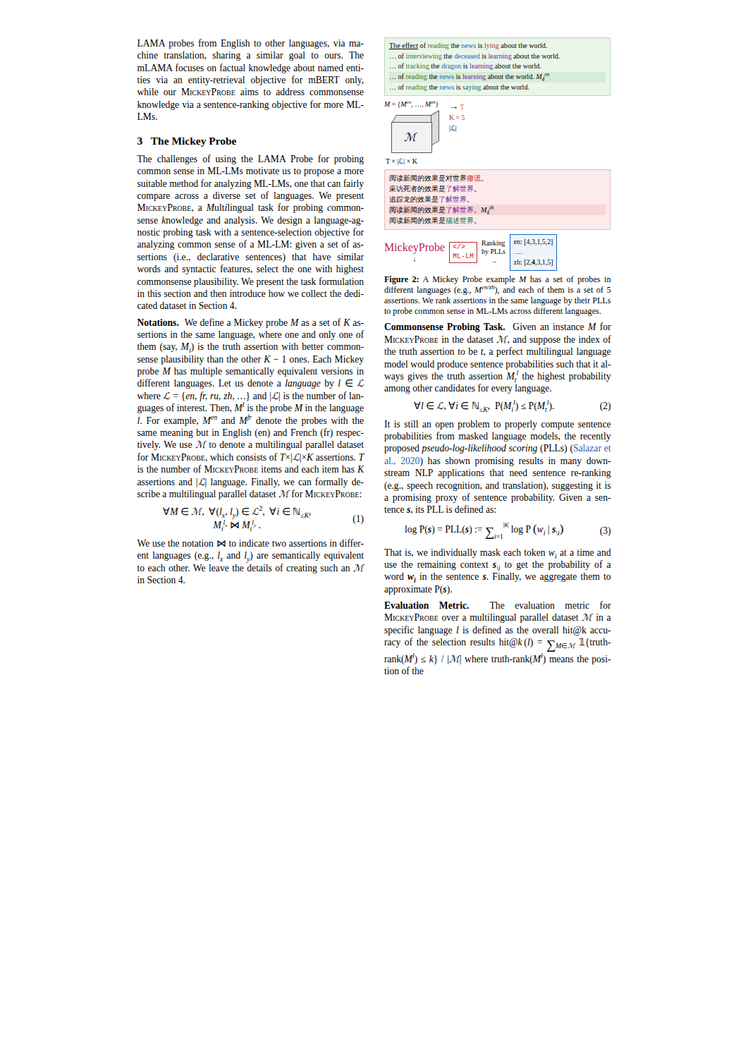LAMA probes from English to other languages, via machine translation, sharing a similar goal to ours. The mLAMA focuses on factual knowledge about named entities via an entity-retrieval objective for mBERT only, while our MickeyProbe aims to address commonsense knowledge via a sentence-ranking objective for more ML-LMs.
3 The Mickey Probe
The challenges of using the LAMA Probe for probing common sense in ML-LMs motivate us to propose a more suitable method for analyzing ML-LMs, one that can fairly compare across a diverse set of languages. We present MickeyProbe, a Multilingual task for probing commonsense knowledge and analysis. We design a language-agnostic probing task with a sentence-selection objective for analyzing common sense of a ML-LM: given a set of assertions (i.e., declarative sentences) that have similar words and syntactic features, select the one with highest commonsense plausibility. We present the task formulation in this section and then introduce how we collect the dedicated dataset in Section 4.
Notations. We define a Mickey probe M as a set of K assertions in the same language, where one and only one of them (say, Mi) is the truth assertion with better commonsense plausibility than the other K − 1 ones. Each Mickey probe M has multiple semantically equivalent versions in different languages. Let us denote a language by l ∈ ℒ where ℒ = {en, fr, ru, zh, …} and |ℒ| is the number of languages of interest. Then, Ml is the probe M in the language l. For example, Men and Mfr denote the probes with the same meaning but in English (en) and French (fr) respectively. We use ℳ to denote a multilingual parallel dataset for MickeyProbe, which consists of T×|ℒ|×K assertions. T is the number of MickeyProbe items and each item has K assertions and |ℒ| language. Finally, we can formally describe a multilingual parallel dataset ℳ for MickeyProbe:
∀M ∈ ℳ, ∀(lx, ly) ∈ ℒ2, ∀i ∈ ℕ≤K,
Milx ⋈ Mily .
(1)
We use the notation ⋈ to indicate two assertions in different languages (e.g., lx and ly) are semantically equivalent to each other. We leave the details of creating such an ℳ in Section 4.
The effect of reading the news is lying about the world.
… of interviewing the deceased is learning about the world.
… of tracking the dragon is learning about the world.
… of reading the news is learning about the world. M4en
… of reading the news is saying about the world.
M = {Men, …, Mzh}
ℳ
T × |ℒ| × K
→ T
K = 5
|ℒ|
阅读新闻的效果是对世界撒谎。
采访死者的效果是了解世界。
追踪龙的效果是了解世界。
阅读新闻的效果是了解世界。M4zh
阅读新闻的效果是描述世界。
MickeyProbe
↓
</>
ML-LM
Ranking
by PLLs
→
en: [4,3,1,5,2]
….
zh: [2,4,3,1,5]
Figure 2: A Mickey Probe example M has a set of probes in different languages (e.g., Men/zh), and each of them is a set of 5 assertions. We rank assertions in the same language by their PLLs to probe common sense in ML-LMs across different languages.
Commonsense Probing Task. Given an instance M for MickeyProbe in the dataset ℳ, and suppose the index of the truth assertion to be t, a perfect multilingual language model would produce sentence probabilities such that it always gives the truth assertion Mtl the highest probability among other candidates for every language.
∀l ∈ ℒ, ∀i ∈ ℕ≤K, P(Mil) ≤ P(Mtl).
(2)
It is still an open problem to properly compute sentence probabilities from masked language models, the recently proposed pseudo-log-likelihood scoring (PLLs) (Salazar et al., 2020) has shown promising results in many downstream NLP applications that need sentence re-ranking (e.g., speech recognition, and translation), suggesting it is a promising proxy of sentence probability. Given a sentence s, its PLL is defined as:
log P(s) = PLL(s) := ∑i=1|s| log P (wi | s\i)
(3)
That is, we individually mask each token wi at a time and use the remaining context s\i to get the probability of a word wi in the sentence s. Finally, we aggregate them to approximate P(s).
Evaluation Metric. The evaluation metric for MickeyProbe over a multilingual parallel dataset ℳ in a specific language l is defined as the overall hit@k accuracy of the selection results hit@k (l) = ∑M∈ℳ 𝟙{truth-rank(Ml) ≤ k} / |ℳ| where truth-rank(Ml) means the position of the